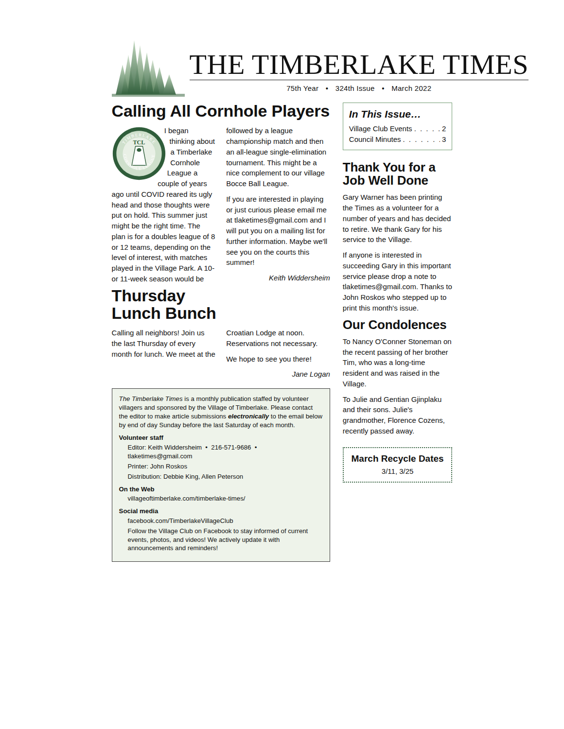THE TIMBERLAKE TIMES
75th Year • 324th Issue • March 2022
Calling All Cornhole Players
TCL TIMBERLAKE CORNHOLE LEAGUE
I began thinking about a Timberlake Cornhole League a couple of years ago until COVID reared its ugly head and those thoughts were put on hold. This summer just might be the right time. The plan is for a doubles league of 8 or 12 teams, depending on the level of interest, with matches played in the Village Park. A 10- or 11-week season would be followed by a league championship match and then an all-league single-elimination tournament. This might be a nice complement to our village Bocce Ball League.
If you are interested in playing or just curious please email me at tlaketimes@gmail.com and I will put you on a mailing list for further information. Maybe we'll see you on the courts this summer!
Keith Widdersheim
Thursday
Lunch Bunch
Calling all neighbors! Join us the last Thursday of every month for lunch. We meet at the Croatian Lodge at noon. Reservations not necessary.
We hope to see you there!
Jane Logan
The Timberlake Times is a monthly publication staffed by volunteer villagers and sponsored by the Village of Timberlake. Please contact the editor to make article submissions electronically to the email below by end of day Sunday before the last Saturday of each month.
Volunteer staff
Editor: Keith Widdersheim • 216-571-9686 • tlaketimes@gmail.com
Printer: John Roskos
Distribution: Debbie King, Allen Peterson
On the Web
villageoftimberlake.com/timberlake-times/
Social media
facebook.com/TimberlakeVillageClub
Follow the Village Club on Facebook to stay informed of current events, photos, and videos! We actively update it with announcements and reminders!
In This Issue…
Village Club Events. . . . . . . . . . . . . . . . . . . . 2
Council Minutes. . . . . . . . . . . . . . . . . . . . . . 3
Thank You for a Job Well Done
Gary Warner has been printing the Times as a volunteer for a number of years and has decided to retire. We thank Gary for his service to the Village.
If anyone is interested in succeeding Gary in this important service please drop a note to tlaketimes@gmail.com. Thanks to John Roskos who stepped up to print this month's issue.
Our Condolences
To Nancy O'Conner Stoneman on the recent passing of her brother Tim, who was a long-time resident and was raised in the Village.
To Julie and Gentian Gjinplaku and their sons. Julie's grandmother, Florence Cozens, recently passed away.
March Recycle Dates
3/11, 3/25